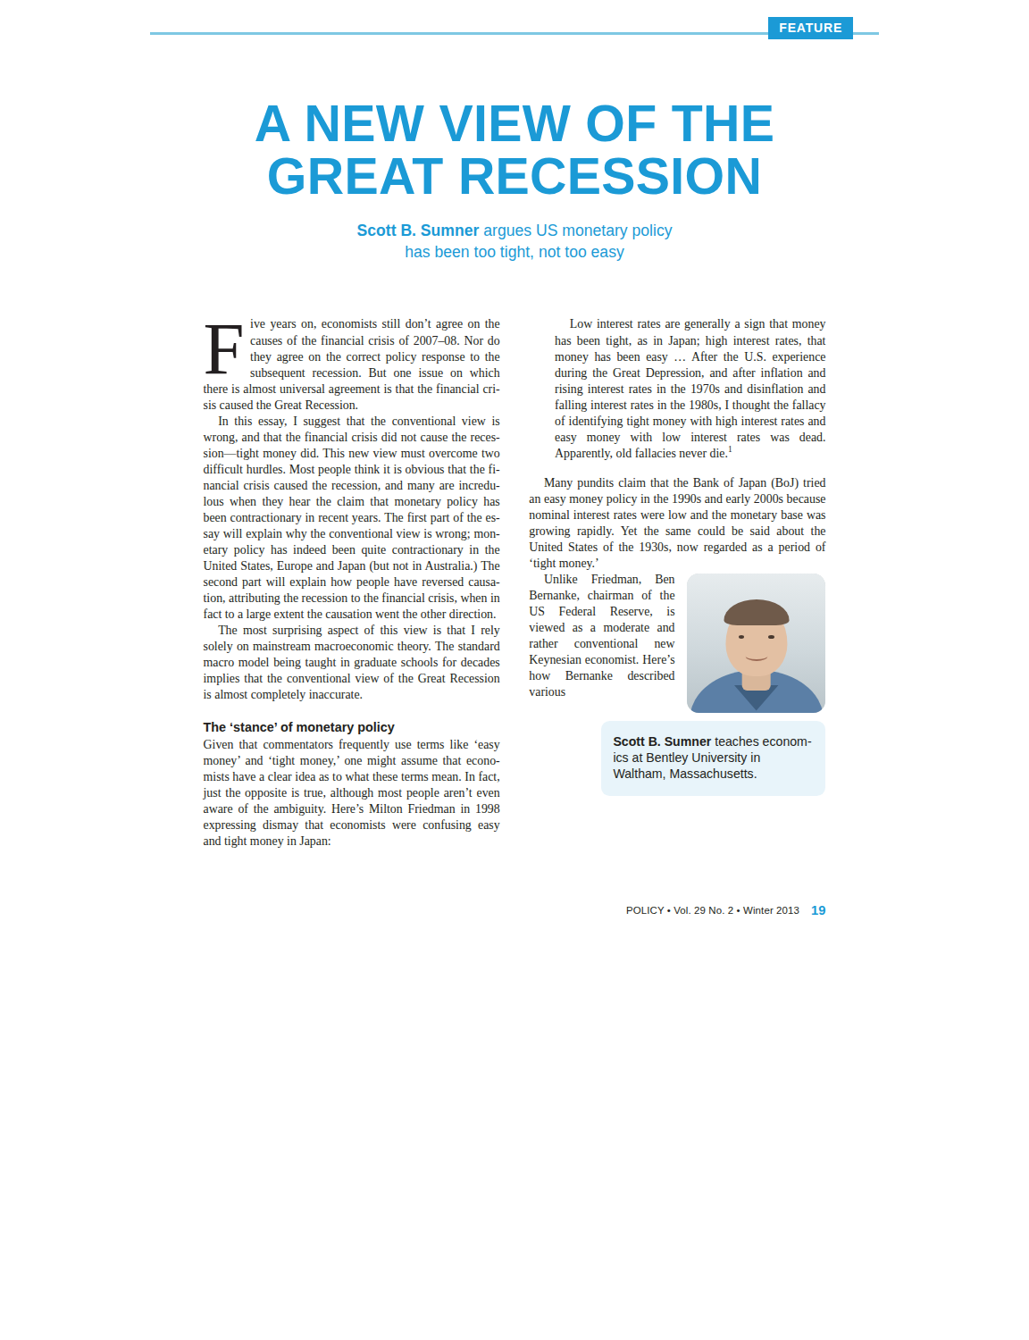FEATURE
A New View of the
Great Recession
Scott B. Sumner argues US monetary policy
has been too tight, not too easy
Five years on, economists still don’t agree on the causes of the financial crisis of 2007–08. Nor do they agree on the correct policy response to the subsequent recession. But one issue on which there is almost universal agreement is that the financial crisis caused the Great Recession.
In this essay, I suggest that the conventional view is wrong, and that the financial crisis did not cause the recession—tight money did. This new view must overcome two difficult hurdles. Most people think it is obvious that the financial crisis caused the recession, and many are incredulous when they hear the claim that monetary policy has been contractionary in recent years. The first part of the essay will explain why the conventional view is wrong; monetary policy has indeed been quite contractionary in the United States, Europe and Japan (but not in Australia.) The second part will explain how people have reversed causation, attributing the recession to the financial crisis, when in fact to a large extent the causation went the other direction.
The most surprising aspect of this view is that I rely solely on mainstream macroeconomic theory. The standard macro model being taught in graduate schools for decades implies that the conventional view of the Great Recession is almost completely inaccurate.
The ‘stance’ of monetary policy
Given that commentators frequently use terms like ‘easy money’ and ‘tight money,’ one might assume that economists have a clear idea as to what these terms mean. In fact, just the opposite is true, although most people aren’t even aware of the ambiguity. Here’s Milton Friedman in 1998 expressing dismay that economists were confusing easy and tight money in Japan:
Low interest rates are generally a sign that money has been tight, as in Japan; high interest rates, that money has been easy … After the U.S. experience during the Great Depression, and after inflation and rising interest rates in the 1970s and disinflation and falling interest rates in the 1980s, I thought the fallacy of identifying tight money with high interest rates and easy money with low interest rates was dead. Apparently, old fallacies never die.1
Many pundits claim that the Bank of Japan (BoJ) tried an easy money policy in the 1990s and early 2000s because nominal interest rates were low and the monetary base was growing rapidly. Yet the same could be said about the United States of the 1930s, now regarded as a period of ‘tight money.’
Scott B. Sumner teaches economics at Bentley University in Waltham, Massachusetts.
Unlike Friedman, Ben Bernanke, chairman of the US Federal Reserve, is viewed as a moderate and rather conventional new Keynesian economist. Here’s how Bernanke described various
POLICY • Vol. 29 No. 2 • Winter 2013 19